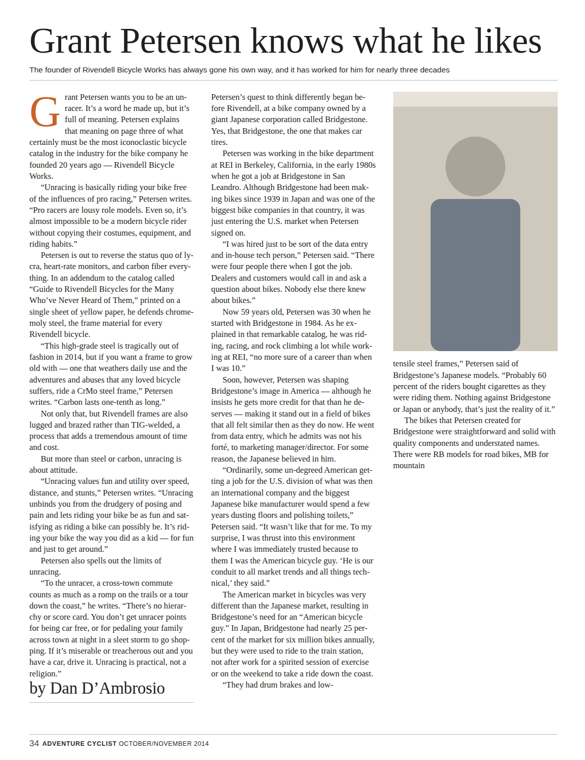Grant Petersen knows what he likes
The founder of Rivendell Bicycle Works has always gone his own way, and it has worked for him for nearly three decades
Grant Petersen wants you to be an unracer. It’s a word he made up, but it’s full of meaning. Petersen explains that meaning on page three of what certainly must be the most iconoclastic bicycle catalog in the industry for the bike company he founded 20 years ago — Rivendell Bicycle Works.
“Unracing is basically riding your bike free of the influences of pro racing,” Petersen writes. “Pro racers are lousy role models. Even so, it’s almost impossible to be a modern bicycle rider without copying their costumes, equipment, and riding habits.”
Petersen is out to reverse the status quo of lycra, heart-rate monitors, and carbon fiber everything. In an addendum to the catalog called “Guide to Rivendell Bicycles for the Many Who’ve Never Heard of Them,” printed on a single sheet of yellow paper, he defends chrome-moly steel, the frame material for every Rivendell bicycle.
“This high-grade steel is tragically out of fashion in 2014, but if you want a frame to grow old with — one that weathers daily use and the adventures and abuses that any loved bicycle suffers, ride a CrMo steel frame,” Petersen writes. “Carbon lasts one-tenth as long.”
Not only that, but Rivendell frames are also lugged and brazed rather than TIG-welded, a process that adds a tremendous amount of time and cost.
But more than steel or carbon, unracing is about attitude.
“Unracing values fun and utility over speed, distance, and stunts,” Petersen writes. “Unracing unbinds you from the drudgery of posing and pain and lets riding your bike be as fun and satisfying as riding a bike can possibly be. It’s riding your bike the way you did as a kid — for fun and just to get around.”
Petersen also spells out the limits of unracing.
“To the unracer, a cross-town commute counts as much as a romp on the trails or a tour down the coast,” he writes. “There’s no hierarchy or score card. You don’t get unracer points for being car free, or for pedaling your family across town at night in a sleet storm to go shopping. If it’s miserable or treacherous out and you have a car, drive it. Unracing is practical, not a religion.”
by Dan D’Ambrosio
Petersen’s quest to think differently began before Rivendell, at a bike company owned by a giant Japanese corporation called Bridgestone. Yes, that Bridgestone, the one that makes car tires.
Petersen was working in the bike department at REI in Berkeley, California, in the early 1980s when he got a job at Bridgestone in San Leandro. Although Bridgestone had been making bikes since 1939 in Japan and was one of the biggest bike companies in that country, it was just entering the U.S. market when Petersen signed on.
“I was hired just to be sort of the data entry and in-house tech person,” Petersen said. “There were four people there when I got the job. Dealers and customers would call in and ask a question about bikes. Nobody else there knew about bikes.”
Now 59 years old, Petersen was 30 when he started with Bridgestone in 1984. As he explained in that remarkable catalog, he was riding, racing, and rock climbing a lot while working at REI, “no more sure of a career than when I was 10.”
Soon, however, Petersen was shaping Bridgestone’s image in America — although he insists he gets more credit for that than he deserves — making it stand out in a field of bikes that all felt similar then as they do now. He went from data entry, which he admits was not his forté, to marketing manager/director. For some reason, the Japanese believed in him.
“Ordinarily, some un-degreed American getting a job for the U.S. division of what was then an international company and the biggest Japanese bike manufacturer would spend a few years dusting floors and polishing toilets,” Petersen said. “It wasn’t like that for me. To my surprise, I was thrust into this environment where I was immediately trusted because to them I was the American bicycle guy. ‘He is our conduit to all market trends and all things technical,’ they said.”
The American market in bicycles was very different than the Japanese market, resulting in Bridgestone’s need for an “American bicycle guy.” In Japan, Bridgestone had nearly 25 percent of the market for six million bikes annually, but they were used to ride to the train station, not after work for a spirited session of exercise or on the weekend to take a ride down the coast.
“They had drum brakes and low-
tensile steel frames,” Petersen said of Bridgestone’s Japanese models. “Probably 60 percent of the riders bought cigarettes as they were riding them. Nothing against Bridgestone or Japan or anybody, that’s just the reality of it.”
The bikes that Petersen created for Bridgestone were straightforward and solid with quality components and understated names. There were RB models for road bikes, MB for mountain
34 ADVENTURE CYCLIST OCTOBER/NOVEMBER 2014